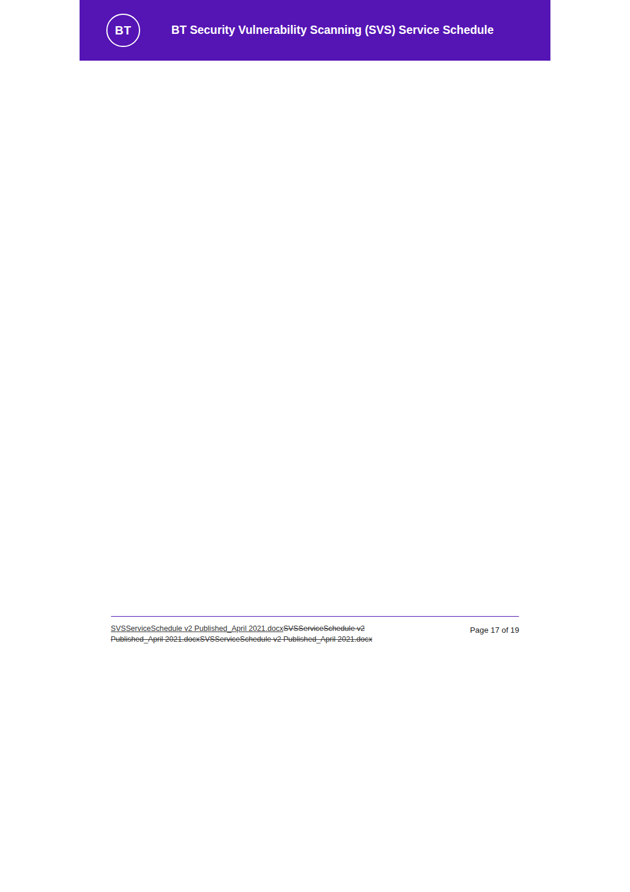BT
BT Security Vulnerability Scanning (SVS) Service Schedule
SVSServiceSchedule v2 Published_April 2021.docx SVSServiceSchedule v2 Published_April 2021.docx SVSServiceSchedule v2 Published_April 2021.docx
Page 17 of 19